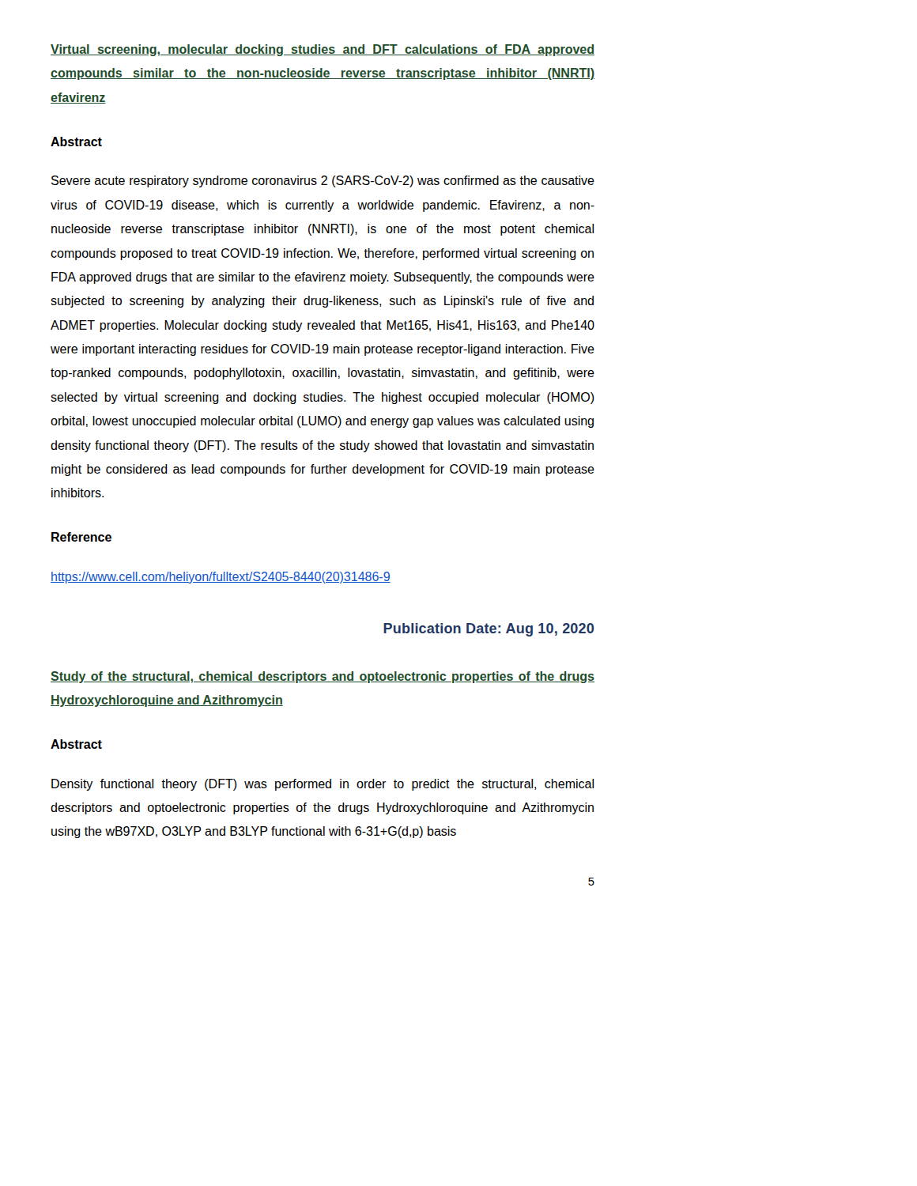Virtual screening, molecular docking studies and DFT calculations of FDA approved compounds similar to the non-nucleoside reverse transcriptase inhibitor (NNRTI) efavirenz
Abstract
Severe acute respiratory syndrome coronavirus 2 (SARS-CoV-2) was confirmed as the causative virus of COVID-19 disease, which is currently a worldwide pandemic. Efavirenz, a non-nucleoside reverse transcriptase inhibitor (NNRTI), is one of the most potent chemical compounds proposed to treat COVID-19 infection. We, therefore, performed virtual screening on FDA approved drugs that are similar to the efavirenz moiety. Subsequently, the compounds were subjected to screening by analyzing their drug-likeness, such as Lipinski's rule of five and ADMET properties. Molecular docking study revealed that Met165, His41, His163, and Phe140 were important interacting residues for COVID-19 main protease receptor-ligand interaction. Five top-ranked compounds, podophyllotoxin, oxacillin, lovastatin, simvastatin, and gefitinib, were selected by virtual screening and docking studies. The highest occupied molecular (HOMO) orbital, lowest unoccupied molecular orbital (LUMO) and energy gap values was calculated using density functional theory (DFT). The results of the study showed that lovastatin and simvastatin might be considered as lead compounds for further development for COVID-19 main protease inhibitors.
Reference
https://www.cell.com/heliyon/fulltext/S2405-8440(20)31486-9
Publication Date: Aug 10, 2020
Study of the structural, chemical descriptors and optoelectronic properties of the drugs Hydroxychloroquine and Azithromycin
Abstract
Density functional theory (DFT) was performed in order to predict the structural, chemical descriptors and optoelectronic properties of the drugs Hydroxychloroquine and Azithromycin using the wB97XD, O3LYP and B3LYP functional with 6-31+G(d,p) basis
5